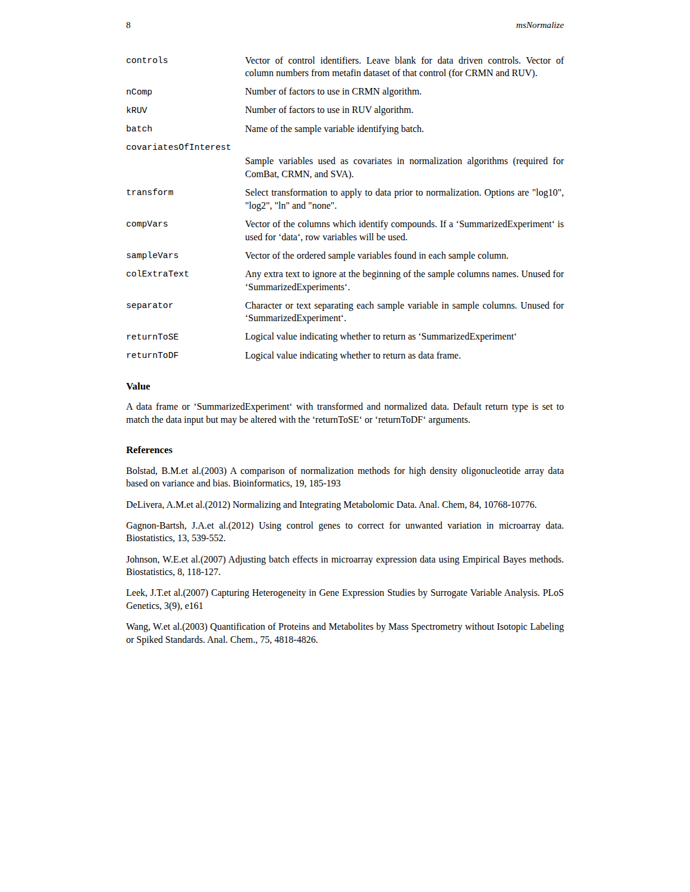8 msNormalize
controls
Vector of control identifiers. Leave blank for data driven controls. Vector of column numbers from metafin dataset of that control (for CRMN and RUV).
nComp
Number of factors to use in CRMN algorithm.
kRUV
Number of factors to use in RUV algorithm.
batch
Name of the sample variable identifying batch.
covariatesOfInterest
Sample variables used as covariates in normalization algorithms (required for ComBat, CRMN, and SVA).
transform
Select transformation to apply to data prior to normalization. Options are "log10", "log2", "ln" and "none".
compVars
Vector of the columns which identify compounds. If a ‘SummarizedExperiment‘ is used for ‘data‘, row variables will be used.
sampleVars
Vector of the ordered sample variables found in each sample column.
colExtraText
Any extra text to ignore at the beginning of the sample columns names. Unused for ‘SummarizedExperiments‘.
separator
Character or text separating each sample variable in sample columns. Unused for ‘SummarizedExperiment‘.
returnToSE
Logical value indicating whether to return as ‘SummarizedExperiment‘
returnToDF
Logical value indicating whether to return as data frame.
Value
A data frame or ‘SummarizedExperiment‘ with transformed and normalized data. Default return type is set to match the data input but may be altered with the ‘returnToSE‘ or ‘returnToDF‘ arguments.
References
Bolstad, B.M.et al.(2003) A comparison of normalization methods for high density oligonucleotide array data based on variance and bias. Bioinformatics, 19, 185-193
DeLivera, A.M.et al.(2012) Normalizing and Integrating Metabolomic Data. Anal. Chem, 84, 10768-10776.
Gagnon-Bartsh, J.A.et al.(2012) Using control genes to correct for unwanted variation in microarray data. Biostatistics, 13, 539-552.
Johnson, W.E.et al.(2007) Adjusting batch effects in microarray expression data using Empirical Bayes methods. Biostatistics, 8, 118-127.
Leek, J.T.et al.(2007) Capturing Heterogeneity in Gene Expression Studies by Surrogate Variable Analysis. PLoS Genetics, 3(9), e161
Wang, W.et al.(2003) Quantification of Proteins and Metabolites by Mass Spectrometry without Isotopic Labeling or Spiked Standards. Anal. Chem., 75, 4818-4826.